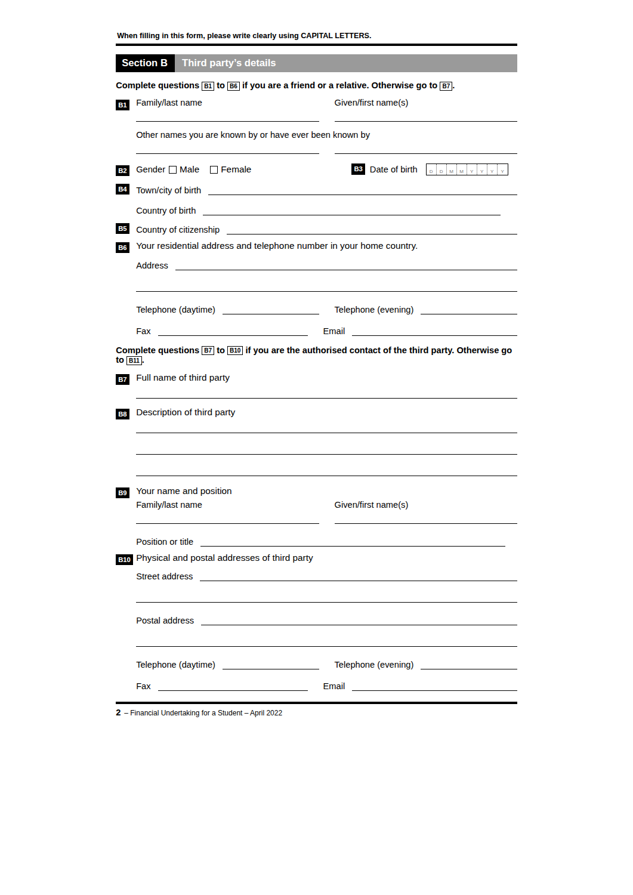When filling in this form, please write clearly using CAPITAL LETTERS.
Section B
Third party’s details
Complete questions B1 to B6 if you are a friend or a relative. Otherwise go to B7.
B1
Family/last name
Given/first name(s)
Other names you are known by or have ever been known by
B2
Gender Male Female
B3 Date of birth DDMMYYYY
B4
Town/city of birth
Country of birth
B5
Country of citizenship
B6
Your residential address and telephone number in your home country.
Address
Telephone (daytime)
Telephone (evening)
Fax
Email
Complete questions B7 to B10 if you are the authorised contact of the third party. Otherwise go to B11.
B7
Full name of third party
B8
Description of third party
B9
Your name and position
Family/last name
Given/first name(s)
Position or title
B10
Physical and postal addresses of third party
Street address
Postal address
Telephone (daytime)
Telephone (evening)
Fax
Email
2 – Financial Undertaking for a Student – April 2022